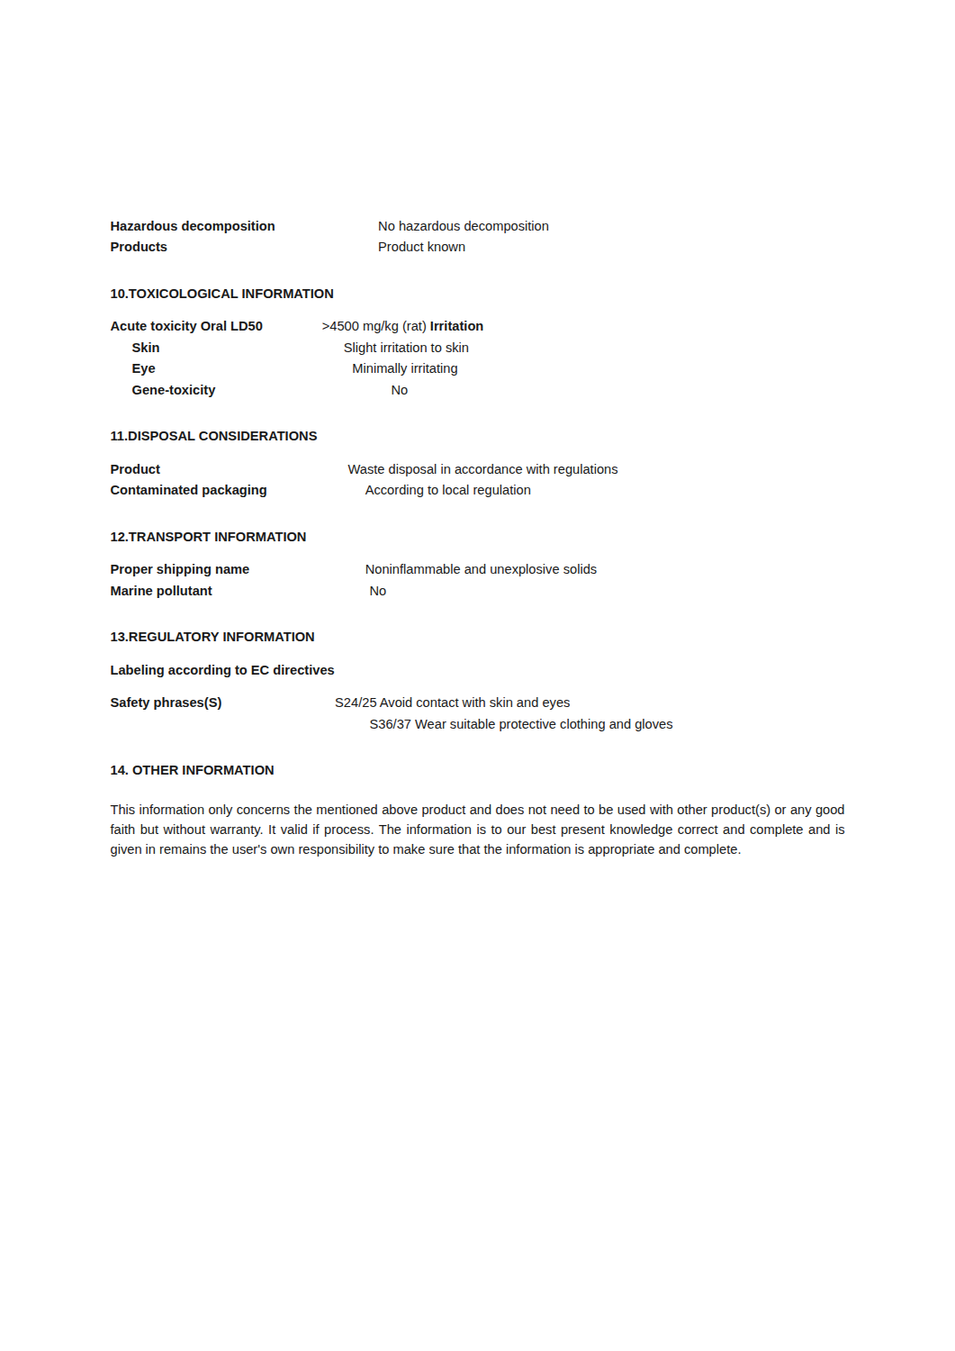Hazardous decomposition No hazardous decomposition
Products Product known
10.TOXICOLOGICAL INFORMATION
Acute toxicity Oral LD50 >4500 mg/kg (rat) Irritation
Skin Slight irritation to skin
Eye Minimally irritating
Gene-toxicity No
11.DISPOSAL CONSIDERATIONS
Product Waste disposal in accordance with regulations
Contaminated packaging According to local regulation
12.TRANSPORT INFORMATION
Proper shipping name Noninflammable and unexplosive solids
Marine pollutant No
13.REGULATORY INFORMATION
Labeling according to EC directives
Safety phrases(S) S24/25 Avoid contact with skin and eyes
S36/37 Wear suitable protective clothing and gloves
14. OTHER INFORMATION
This information only concerns the mentioned above product and does not need to be used with other product(s) or any good faith but without warranty. It valid if process. The information is to our best present knowledge correct and complete and is given in remains the user's own responsibility to make sure that the information is appropriate and complete.